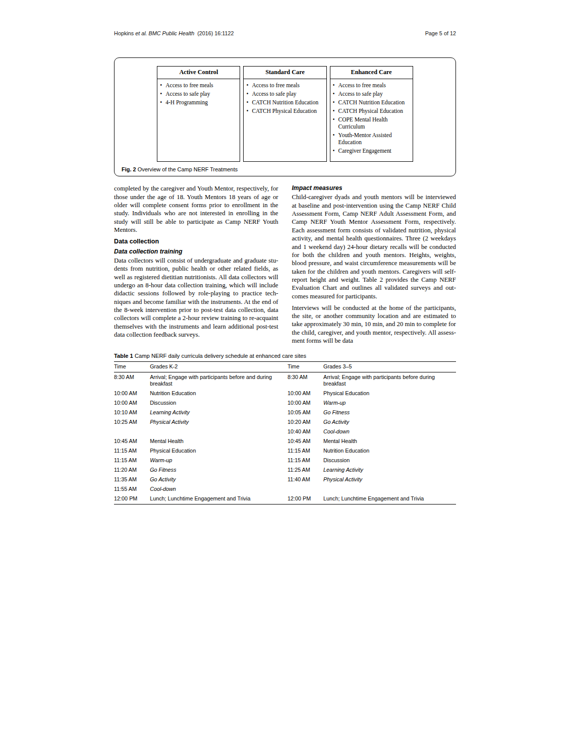Hopkins et al. BMC Public Health (2016) 16:1122
Page 5 of 12
Active Control
Access to free meals
Access to safe play
4-H Programming
Standard Care
Access to free meals
Access to safe play
CATCH Nutrition Education
CATCH Physical Education
Enhanced Care
Access to free meals
Access to safe play
CATCH Nutrition Education
CATCH Physical Education
COPE Mental Health Curriculum
Youth-Mentor Assisted Education
Caregiver Engagement
Fig. 2 Overview of the Camp NERF Treatments
completed by the caregiver and Youth Mentor, respectively, for those under the age of 18. Youth Mentors 18 years of age or older will complete consent forms prior to enrollment in the study. Individuals who are not interested in enrolling in the study will still be able to participate as Camp NERF Youth Mentors.
Data collection
Data collection training
Data collectors will consist of undergraduate and graduate students from nutrition, public health or other related fields, as well as registered dietitian nutritionists. All data collectors will undergo an 8-hour data collection training, which will include didactic sessions followed by role-playing to practice techniques and become familiar with the instruments. At the end of the 8-week intervention prior to post-test data collection, data collectors will complete a 2-hour review training to re-acquaint themselves with the instruments and learn additional post-test data collection feedback surveys.
Impact measures
Child-caregiver dyads and youth mentors will be interviewed at baseline and post-intervention using the Camp NERF Child Assessment Form, Camp NERF Adult Assessment Form, and Camp NERF Youth Mentor Assessment Form, respectively. Each assessment form consists of validated nutrition, physical activity, and mental health questionnaires. Three (2 weekdays and 1 weekend day) 24-hour dietary recalls will be conducted for both the children and youth mentors. Heights, weights, blood pressure, and waist circumference measurements will be taken for the children and youth mentors. Caregivers will self-report height and weight. Table 2 provides the Camp NERF Evaluation Chart and outlines all validated surveys and outcomes measured for participants.
Interviews will be conducted at the home of the participants, the site, or another community location and are estimated to take approximately 30 min, 10 min, and 20 min to complete for the child, caregiver, and youth mentor, respectively. All assessment forms will be data
Table 1 Camp NERF daily curricula delivery schedule at enhanced care sites
| Time | Grades K-2 | Time | Grades 3–5 |
| --- | --- | --- | --- |
| 8:30 AM | Arrival; Engage with participants before and during breakfast | 8:30 AM | Arrival; Engage with participants before during breakfast |
| 10:00 AM | Nutrition Education | 10:00 AM | Physical Education |
| 10:00 AM | Discussion | 10:00 AM | Warm-up |
| 10:10 AM | Learning Activity | 10:05 AM | Go Fitness |
| 10:25 AM | Physical Activity | 10:20 AM | Go Activity |
| | | 10:40 AM | Cool-down |
| 10:45 AM | Mental Health | 10:45 AM | Mental Health |
| 11:15 AM | Physical Education | 11:15 AM | Nutrition Education |
| 11:15 AM | Warm-up | 11:15 AM | Discussion |
| 11:20 AM | Go Fitness | 11:25 AM | Learning Activity |
| 11:35 AM | Go Activity | 11:40 AM | Physical Activity |
| 11:55 AM | Cool-down | | |
| 12:00 PM | Lunch; Lunchtime Engagement and Trivia | 12:00 PM | Lunch; Lunchtime Engagement and Trivia |